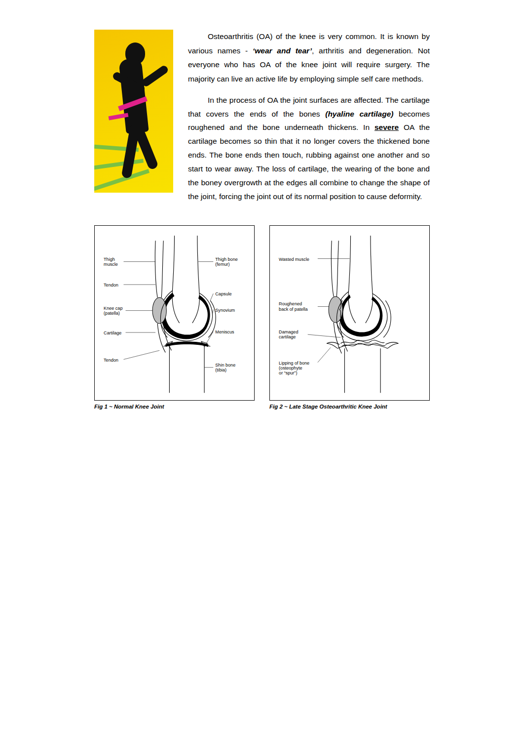Osteoarthritis (OA) of the knee is very common. It is known by various names - ‘wear and tear’, arthritis and degeneration. Not everyone who has OA of the knee joint will require surgery. The majority can live an active life by employing simple self care methods.
In the process of OA the joint surfaces are affected. The cartilage that covers the ends of the bones (hyaline cartilage) becomes roughened and the bone underneath thickens. In severe OA the cartilage becomes so thin that it no longer covers the thickened bone ends. The bone ends then touch, rubbing against one another and so start to wear away. The loss of cartilage, the wearing of the bone and the boney overgrowth at the edges all combine to change the shape of the joint, forcing the joint out of its normal position to cause deformity.
Thigh muscle Tendon Knee cap (patella) Cartilage Tendon Thigh bone (femur) Capsule Synovium Meniscus Shin bone (tibia)
Wasted muscle Roughened back of patella Damaged cartilage Lipping of bone (osteophyte or “spur”)
Fig 1 ~ Normal Knee Joint
Fig 2 ~ Late Stage Osteoarthritic Knee Joint